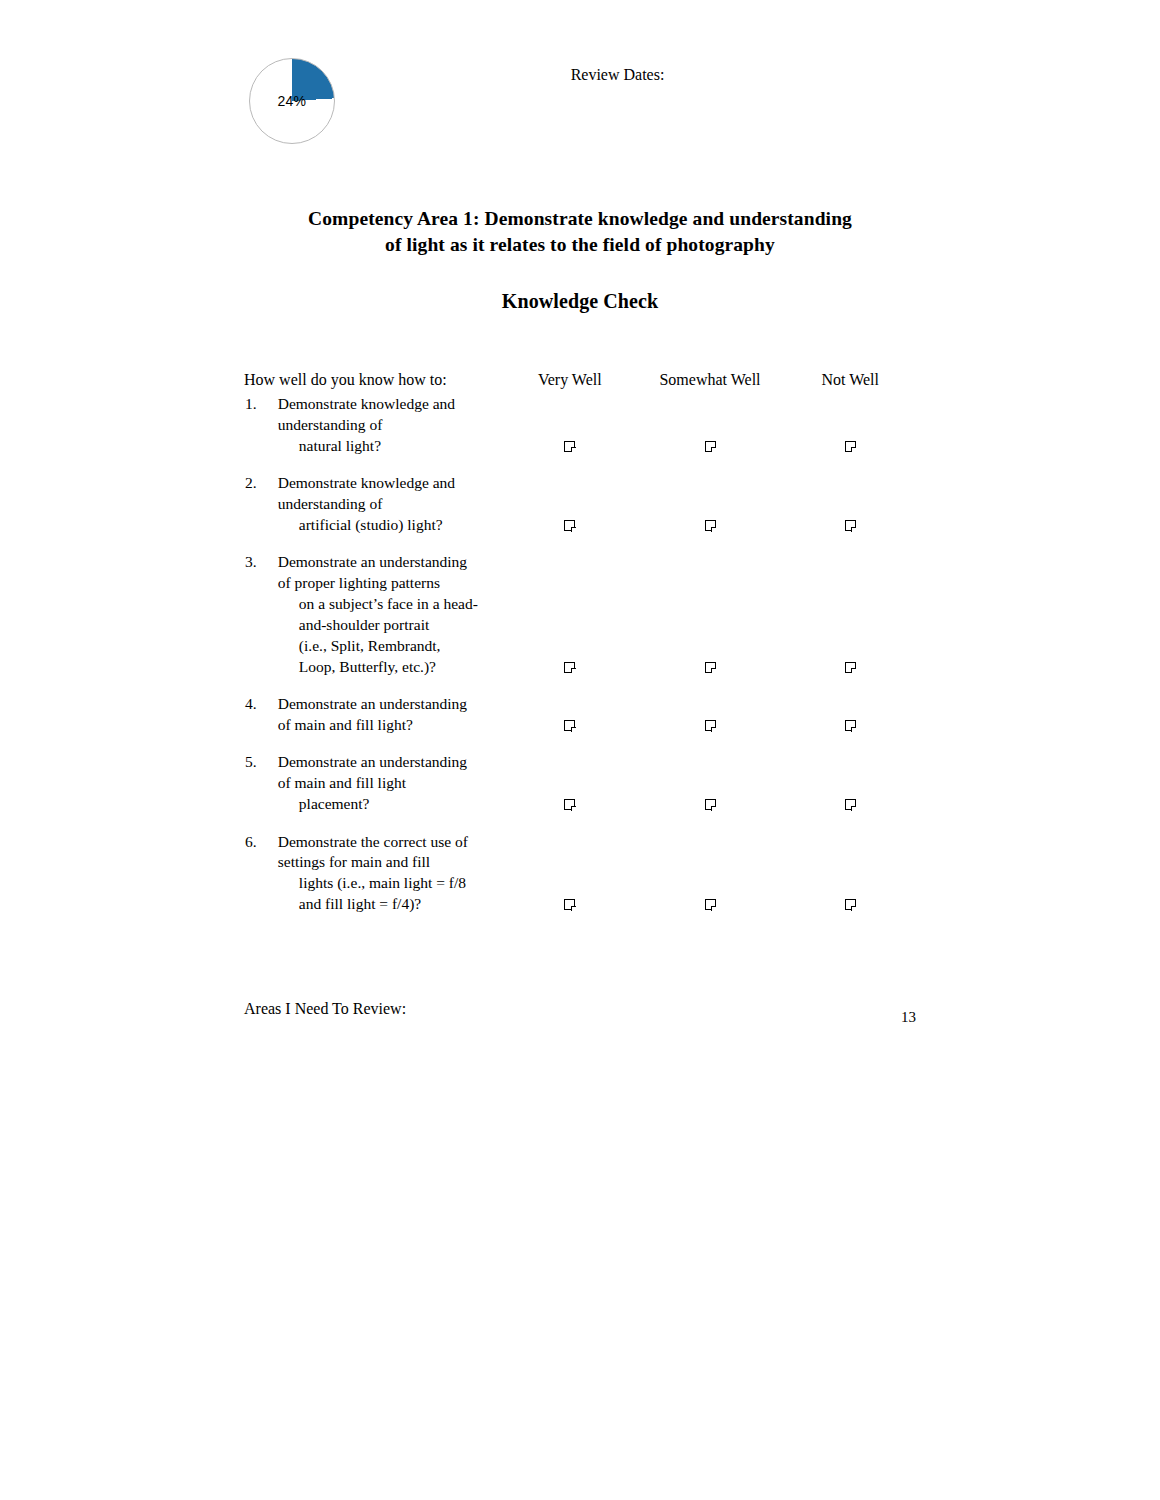24%
Review Dates:
Competency Area 1: Demonstrate knowledge and understanding
of light as it relates to the field of photography
Knowledge Check
| How well do you know how to: | Very Well | Somewhat Well | Not Well |
| --- | --- | --- | --- |
| 1. | Demonstrate knowledge and understanding of natural light? | | | |
| 2. | Demonstrate knowledge and understanding of artificial (studio) light? | | | |
| 3. | Demonstrate an understanding of proper lighting patterns on a subject’s face in a head-and-shoulder portrait (i.e., Split, Rembrandt, Loop, Butterfly, etc.)? | | | |
| 4. | Demonstrate an understanding of main and fill light? | | | |
| 5. | Demonstrate an understanding of main and fill light placement? | | | |
| 6. | Demonstrate the correct use of settings for main and fill lights (i.e., main light = f/8 and fill light = f/4)? | | | |
Areas I Need To Review:
13